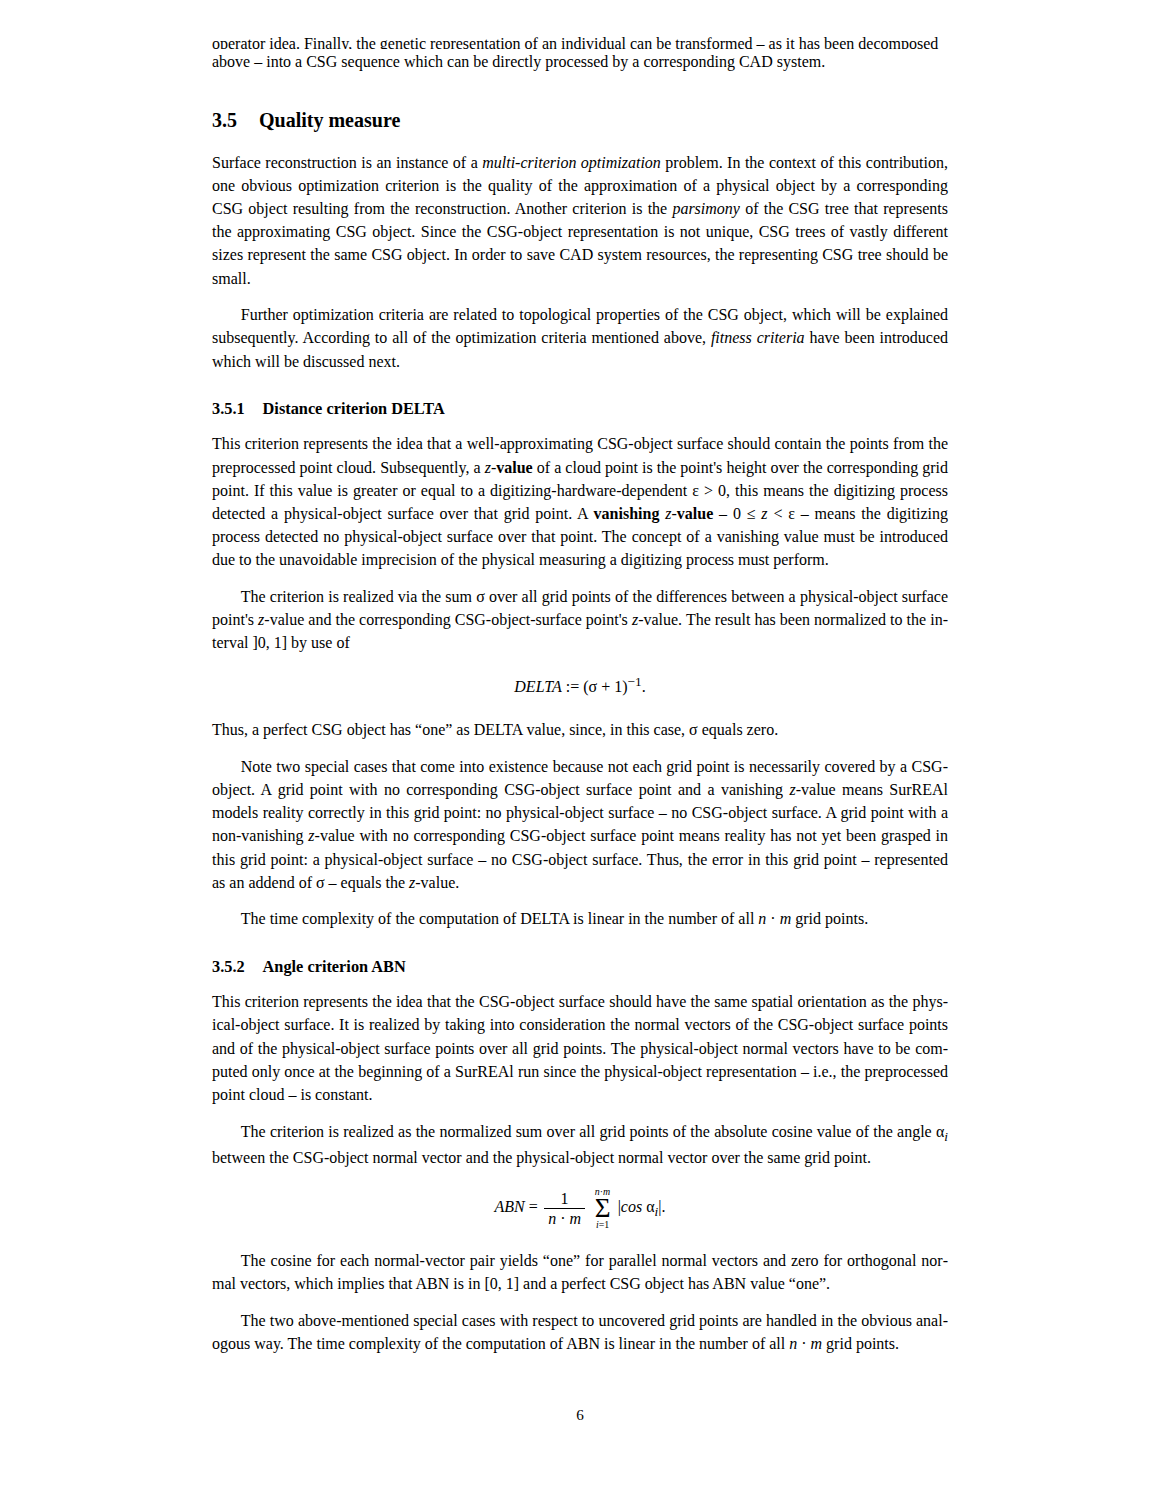operator idea. Finally, the genetic representation of an individual can be transformed – as it has been decomposed
above – into a CSG sequence which can be directly processed by a corresponding CAD system.
3.5 Quality measure
Surface reconstruction is an instance of a multi-criterion optimization problem. In the context of this contribution, one obvious optimization criterion is the quality of the approximation of a physical object by a corresponding CSG object resulting from the reconstruction. Another criterion is the parsimony of the CSG tree that represents the approximating CSG object. Since the CSG-object representation is not unique, CSG trees of vastly different sizes represent the same CSG object. In order to save CAD system resources, the representing CSG tree should be small.
Further optimization criteria are related to topological properties of the CSG object, which will be explained subsequently. According to all of the optimization criteria mentioned above, fitness criteria have been introduced which will be discussed next.
3.5.1 Distance criterion DELTA
This criterion represents the idea that a well-approximating CSG-object surface should contain the points from the preprocessed point cloud. Subsequently, a z-value of a cloud point is the point's height over the corresponding grid point. If this value is greater or equal to a digitizing-hardware-dependent ε > 0, this means the digitizing process detected a physical-object surface over that grid point. A vanishing z-value – 0 ≤ z < ε – means the digitizing process detected no physical-object surface over that point. The concept of a vanishing value must be introduced due to the unavoidable imprecision of the physical measuring a digitizing process must perform.
The criterion is realized via the sum σ over all grid points of the differences between a physical-object surface point's z-value and the corresponding CSG-object-surface point's z-value. The result has been normalized to the interval ]0, 1] by use of
DELTA := (σ + 1)−1.
Thus, a perfect CSG object has “one” as DELTA value, since, in this case, σ equals zero.
Note two special cases that come into existence because not each grid point is necessarily covered by a CSG-object. A grid point with no corresponding CSG-object surface point and a vanishing z-value means SurREAl models reality correctly in this grid point: no physical-object surface – no CSG-object surface. A grid point with a non-vanishing z-value with no corresponding CSG-object surface point means reality has not yet been grasped in this grid point: a physical-object surface – no CSG-object surface. Thus, the error in this grid point – represented as an addend of σ – equals the z-value.
The time complexity of the computation of DELTA is linear in the number of all n · m grid points.
3.5.2 Angle criterion ABN
This criterion represents the idea that the CSG-object surface should have the same spatial orientation as the physical-object surface. It is realized by taking into consideration the normal vectors of the CSG-object surface points and of the physical-object surface points over all grid points. The physical-object normal vectors have to be computed only once at the beginning of a SurREAl run since the physical-object representation – i.e., the preprocessed point cloud – is constant.
The criterion is realized as the normalized sum over all grid points of the absolute cosine value of the angle αi between the CSG-object normal vector and the physical-object normal vector over the same grid point.
ABN = 1 n · m n·m Σi=1 |cos αi|.
The cosine for each normal-vector pair yields “one” for parallel normal vectors and zero for orthogonal normal vectors, which implies that ABN is in [0, 1] and a perfect CSG object has ABN value “one”.
The two above-mentioned special cases with respect to uncovered grid points are handled in the obvious analogous way. The time complexity of the computation of ABN is linear in the number of all n · m grid points.
6